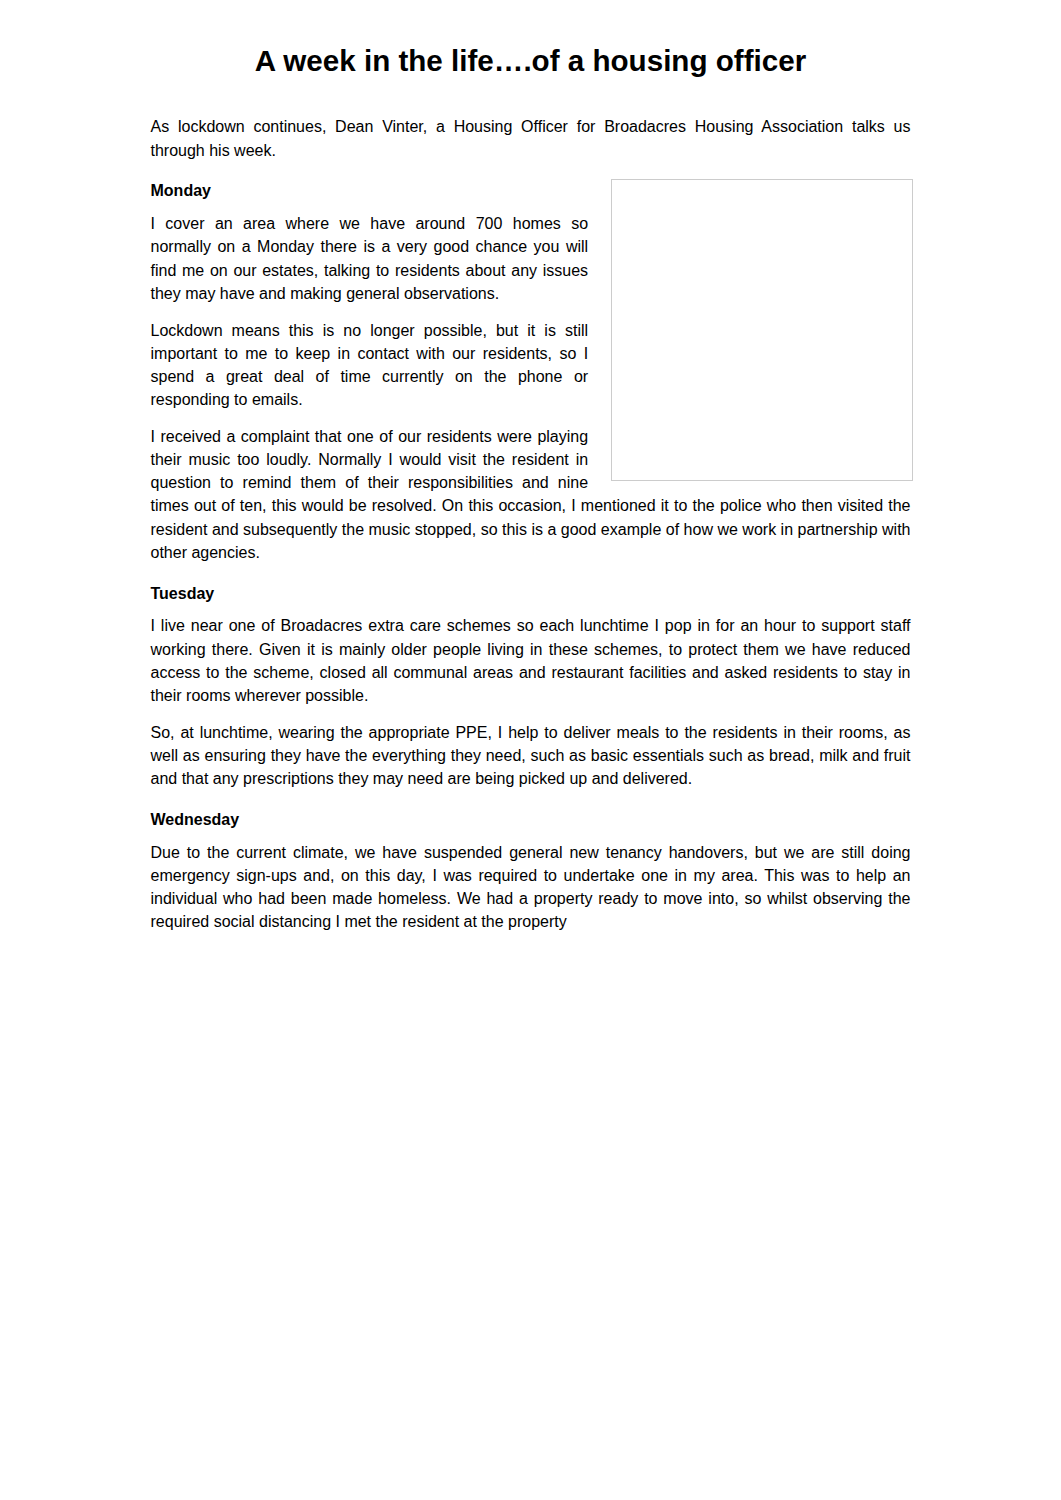A week in the life….of a housing officer
As lockdown continues, Dean Vinter, a Housing Officer for Broadacres Housing Association talks us through his week.
Monday
I cover an area where we have around 700 homes so normally on a Monday there is a very good chance you will find me on our estates, talking to residents about any issues they may have and making general observations.
Lockdown means this is no longer possible, but it is still important to me to keep in contact with our residents, so I spend a great deal of time currently on the phone or responding to emails.
I received a complaint that one of our residents were playing their music too loudly. Normally I would visit the resident in question to remind them of their responsibilities and nine times out of ten, this would be resolved. On this occasion, I mentioned it to the police who then visited the resident and subsequently the music stopped, so this is a good example of how we work in partnership with other agencies.
Tuesday
I live near one of Broadacres extra care schemes so each lunchtime I pop in for an hour to support staff working there. Given it is mainly older people living in these schemes, to protect them we have reduced access to the scheme, closed all communal areas and restaurant facilities and asked residents to stay in their rooms wherever possible.
So, at lunchtime, wearing the appropriate PPE, I help to deliver meals to the residents in their rooms, as well as ensuring they have the everything they need, such as basic essentials such as bread, milk and fruit and that any prescriptions they may need are being picked up and delivered.
Wednesday
Due to the current climate, we have suspended general new tenancy handovers, but we are still doing emergency sign-ups and, on this day, I was required to undertake one in my area. This was to help an individual who had been made homeless. We had a property ready to move into, so whilst observing the required social distancing I met the resident at the property